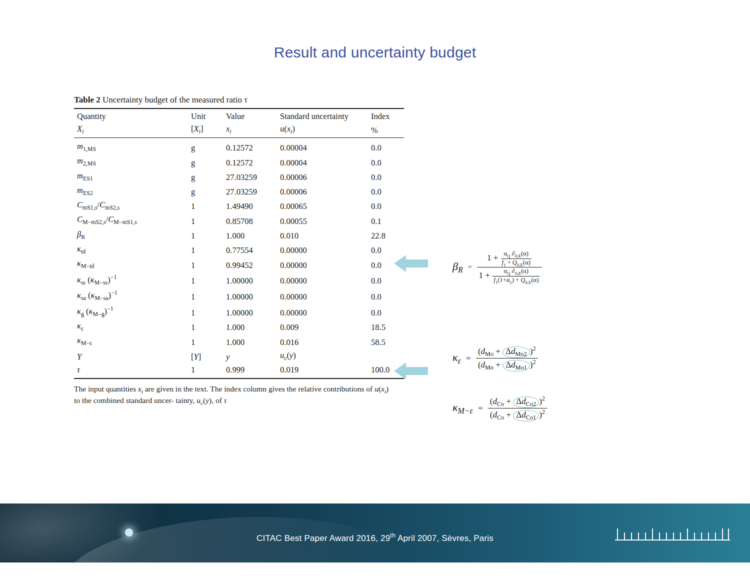Result and uncertainty budget
Table 2 Uncertainty budget of the measured ratio τ
| Quantity | Unit | Value | Standard uncertainty | Index |
| --- | --- | --- | --- | --- |
| X i | [ X i ] | x i | u ( x i ) | % |
| m 1,MS | g | 0.12572 | 0.00004 | 0.0 |
| m 2,MS | g | 0.12572 | 0.00004 | 0.0 |
| m ES1 | g | 27.03259 | 0.00006 | 0.0 |
| m ES2 | g | 27.03259 | 0.00006 | 0.0 |
| C mS1,s / C mS2,s | 1 | 1.49490 | 0.00065 | 0.0 |
| C M−mS2,s / C M−mS1,s | 1 | 0.85708 | 0.00055 | 0.1 |
| β R | 1 | 1.000 | 0.010 | 22.8 |
| κ td | 1 | 0.77554 | 0.00000 | 0.0 |
| κ M−td | 1 | 0.99452 | 0.00000 | 0.0 |
| κ ss ( κ M−ss ) −1 | 1 | 1.00000 | 0.00000 | 0.0 |
| κ sa ( κ M−sa ) −1 | 1 | 1.00000 | 0.00000 | 0.0 |
| κ g ( κ M−g ) −1 | 1 | 1.00000 | 0.00000 | 0.0 |
| κ ε | 1 | 1.000 | 0.009 | 18.5 |
| κ M−ε | 1 | 1.000 | 0.016 | 58.5 |
| Y | [ Y ] | y | u c ( y ) | |
| τ | 1 | 0.999 | 0.019 | 100.0 |
The input quantities xi are given in the text. The index column gives the relative contributions of u(xi) to the combined standard uncer- tainty, uc(y), of τ
βR = 1 + αQ ∂0,E(α) f1 + Q0,E(α) 1 + αQ ∂0,E(α) f1(1+α1) + Q0,E(α)
κε = (dMo + ΔdMo2)2 (dMo + ΔdMo1)2
κM−ε = (dCo + ΔdCo2)2 (dCo + ΔdCo1)2
CITAC Best Paper Award 2016, 29th April 2007, Sèvres, Paris